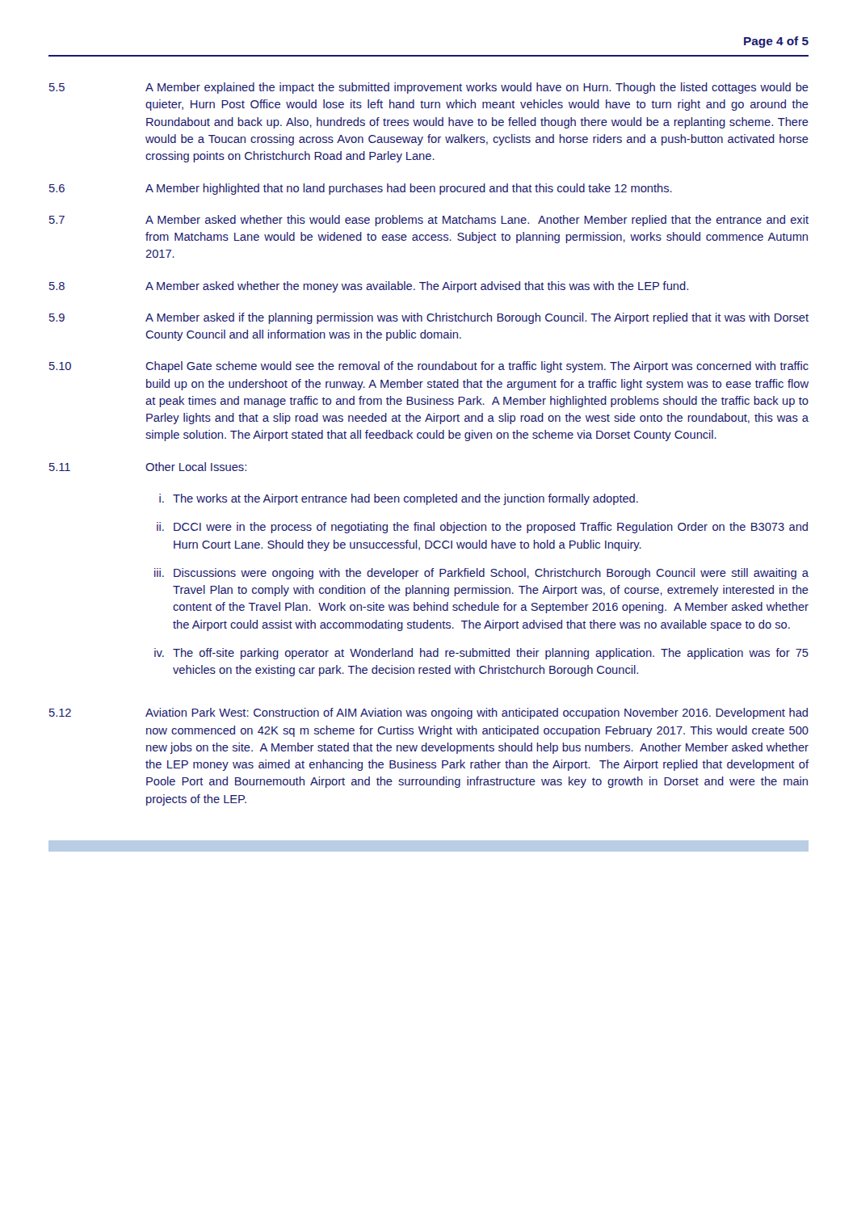Page 4 of 5
5.5
A Member explained the impact the submitted improvement works would have on Hurn. Though the listed cottages would be quieter, Hurn Post Office would lose its left hand turn which meant vehicles would have to turn right and go around the Roundabout and back up. Also, hundreds of trees would have to be felled though there would be a replanting scheme. There would be a Toucan crossing across Avon Causeway for walkers, cyclists and horse riders and a push-button activated horse crossing points on Christchurch Road and Parley Lane.
5.6
A Member highlighted that no land purchases had been procured and that this could take 12 months.
5.7
A Member asked whether this would ease problems at Matchams Lane. Another Member replied that the entrance and exit from Matchams Lane would be widened to ease access. Subject to planning permission, works should commence Autumn 2017.
5.8
A Member asked whether the money was available. The Airport advised that this was with the LEP fund.
5.9
A Member asked if the planning permission was with Christchurch Borough Council. The Airport replied that it was with Dorset County Council and all information was in the public domain.
5.10
Chapel Gate scheme would see the removal of the roundabout for a traffic light system. The Airport was concerned with traffic build up on the undershoot of the runway. A Member stated that the argument for a traffic light system was to ease traffic flow at peak times and manage traffic to and from the Business Park. A Member highlighted problems should the traffic back up to Parley lights and that a slip road was needed at the Airport and a slip road on the west side onto the roundabout, this was a simple solution. The Airport stated that all feedback could be given on the scheme via Dorset County Council.
5.11
Other Local Issues:
The works at the Airport entrance had been completed and the junction formally adopted.
DCCI were in the process of negotiating the final objection to the proposed Traffic Regulation Order on the B3073 and Hurn Court Lane. Should they be unsuccessful, DCCI would have to hold a Public Inquiry.
Discussions were ongoing with the developer of Parkfield School, Christchurch Borough Council were still awaiting a Travel Plan to comply with condition of the planning permission. The Airport was, of course, extremely interested in the content of the Travel Plan. Work on-site was behind schedule for a September 2016 opening. A Member asked whether the Airport could assist with accommodating students. The Airport advised that there was no available space to do so.
The off-site parking operator at Wonderland had re-submitted their planning application. The application was for 75 vehicles on the existing car park. The decision rested with Christchurch Borough Council.
5.12
Aviation Park West: Construction of AIM Aviation was ongoing with anticipated occupation November 2016. Development had now commenced on 42K sq m scheme for Curtiss Wright with anticipated occupation February 2017. This would create 500 new jobs on the site. A Member stated that the new developments should help bus numbers. Another Member asked whether the LEP money was aimed at enhancing the Business Park rather than the Airport. The Airport replied that development of Poole Port and Bournemouth Airport and the surrounding infrastructure was key to growth in Dorset and were the main projects of the LEP.